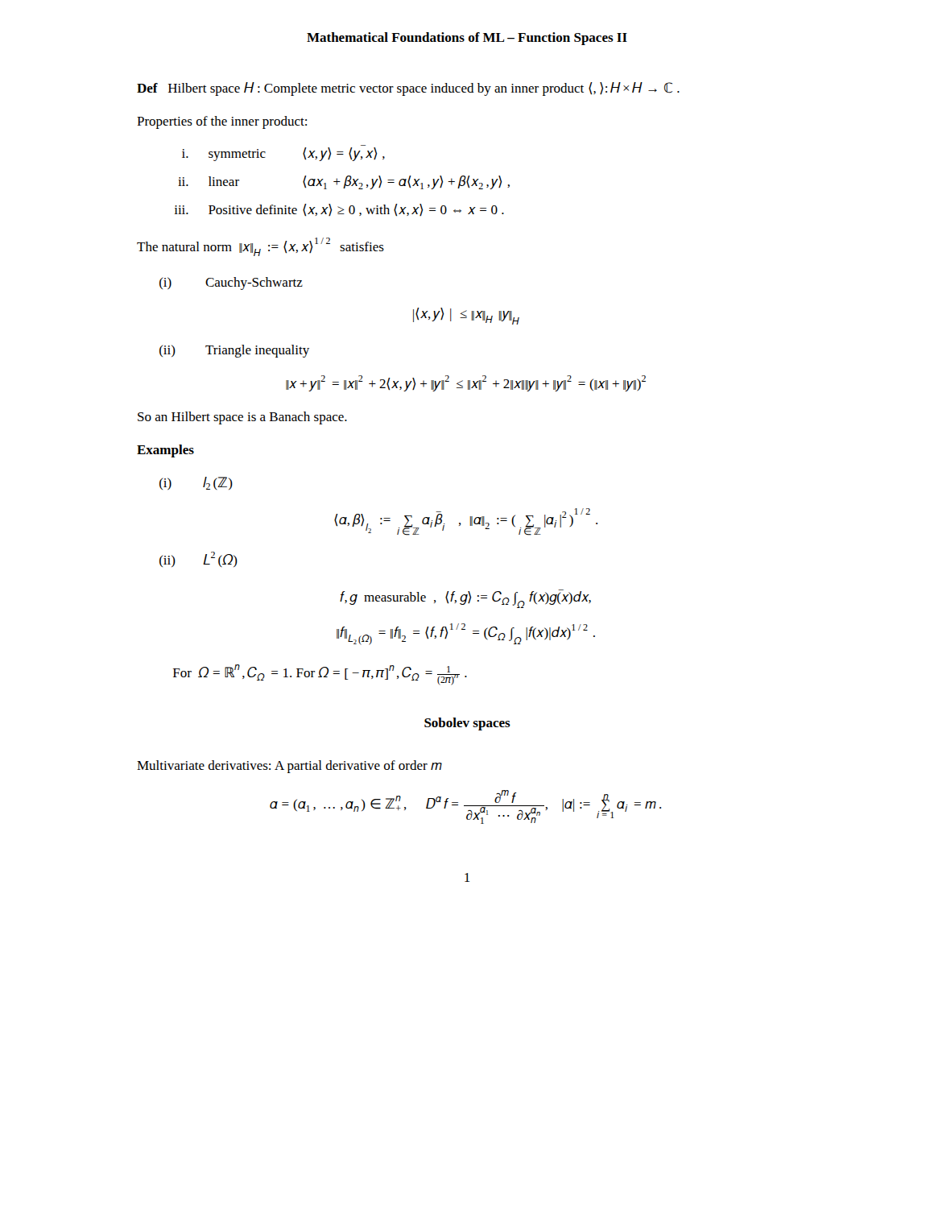Mathematical Foundations of ML – Function Spaces II
Def Hilbert space H : Complete metric vector space induced by an inner product ⟨,⟩:H×H→ℂ .
Properties of the inner product:
i. symmetric ⟨x,y⟩=⟨y,x⟩¯ ,
ii. linear ⟨αx1+βx2,y⟩=α⟨x1,y⟩+β⟨x2,y⟩ ,
iii. Positive definite ⟨x,x⟩≥0 , with ⟨x,x⟩=0⇔x=0 .
The natural norm ‖x‖H:=⟨x,x⟩1/2 satisfies
(i) Cauchy-Schwartz
|⟨x,y⟩| ≤ ‖x‖H ‖y‖H
(ii) Triangle inequality
‖x+y‖2 = ‖x‖2 +2⟨x,y⟩ + ‖y‖2 ≤ ‖x‖2 +2‖x‖‖y‖ + ‖y‖2 = (‖x‖+‖y‖)2
So an Hilbert space is a Banach space.
Examples
(i) l2(ℤ)
⟨α,β⟩l2 := ∑i∈ℤ αi β¯i , ‖α‖2 := ( ∑i∈ℤ |αi|2 ) 1/2 .
(ii) L2(Ω)
f,gmeasurable, ⟨f,g⟩ := CΩ ∫Ω f(x) g(x)¯ dx,
‖f‖L2(Ω) = ‖f‖2 = ⟨f,f⟩1/2 = ( CΩ ∫Ω |f(x)| dx ) 1/2 .
For Ω=ℝn,CΩ=1. For Ω=[−π,π]n,CΩ=1(2π)n .
Sobolev spaces
Multivariate derivatives: A partial derivative of order m
α= (α1,…,αn) ∈ ℤ+n , Dαf = ∂mf ∂x1α1⋯∂xnαn , |α| := ∑i=1n αi =m.
1